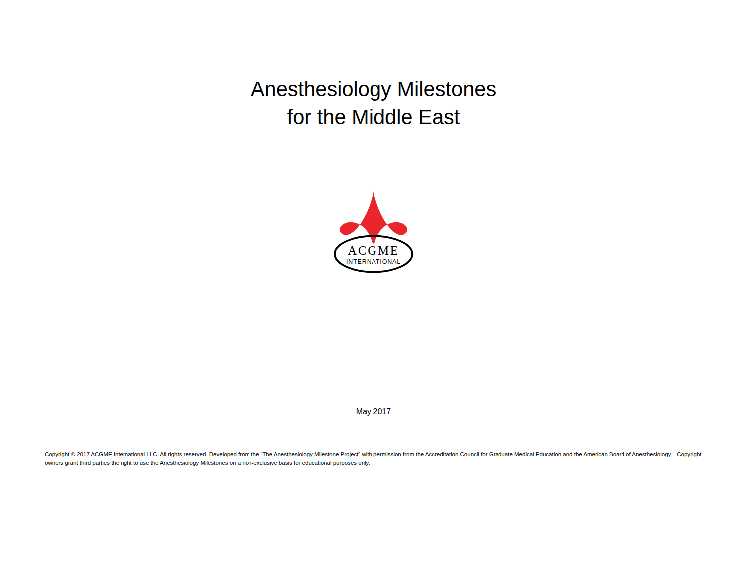Anesthesiology Milestones
for the Middle East
ACGME INTERNATIONAL
May 2017
Copyright © 2017 ACGME International LLC. All rights reserved. Developed from the “The Anesthesiology Milestone Project” with permission from the Accreditation Council for Graduate Medical Education and the American Board of Anesthesiology. Copyright owners grant third parties the right to use the Anesthesiology Milestones on a non-exclusive basis for educational purposes only.